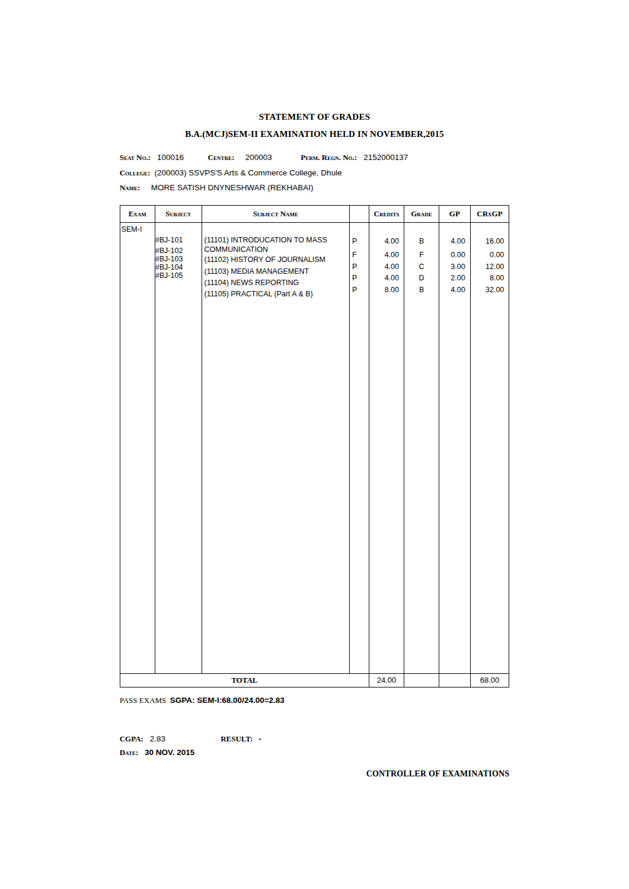STATEMENT OF GRADES
B.A.(MCJ)SEM-II EXAMINATION HELD IN NOVEMBER,2015
Seat No.: 100016 Centre: 200003 Perm. Regn. No.: 2152000137
College: (200003) SSVPS'S Arts & Commerce College, Dhule
Name: MORE SATISH DNYNESHWAR (REKHABAI)
| Exam | Subject | Subject Name | | Credits | Grade | GP | CRxGP |
| --- | --- | --- | --- | --- | --- | --- | --- |
| SEM-I | #BJ-101 #BJ-102 #BJ-103 #BJ-104 #BJ-105 | (11101) INTRODUCATION TO MASS COMMUNICATION (11102) HISTORY OF JOURNALISM (11103) MEDIA MANAGEMENT (11104) NEWS REPORTING (11105) PRACTICAL (Part A & B) | P F P P P | 4.00 4.00 4.00 4.00 8.00 | B F C D B | 4.00 0.00 3.00 2.00 4.00 | 16.00 0.00 12.00 8.00 32.00 |
| TOTAL | 24.00 | | | 68.00 |
PASS EXAMS SGPA: SEM-I:68.00/24.00=2.83
CGPA: 2.83 RESULT: -
Date: 30 NOV. 2015
CONTROLLER OF EXAMINATIONS